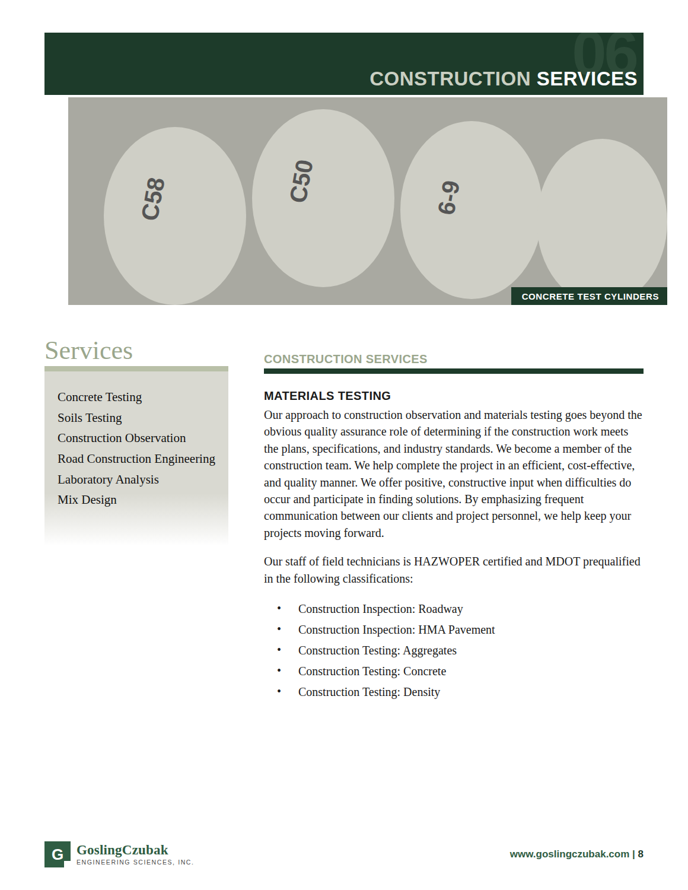06
CONSTRUCTION SERVICES
Concrete Test Cylinders
Services
Concrete Testing
Soils Testing
Construction Observation
Road Construction Engineering
Laboratory Analysis
Mix Design
Construction Services
Materials Testing
Our approach to construction observation and materials testing goes beyond the obvious quality assurance role of determining if the construction work meets the plans, specifications, and industry standards. We become a member of the construction team. We help complete the project in an efficient, cost-effective, and quality manner. We offer positive, constructive input when difficulties do occur and participate in finding solutions. By emphasizing frequent communication between our clients and project personnel, we help keep your projects moving forward.
Our staff of field technicians is HAZWOPER certified and MDOT prequalified in the following classifications:
Construction Inspection: Roadway
Construction Inspection: HMA Pavement
Construction Testing: Aggregates
Construction Testing: Concrete
Construction Testing: Density
G
GoslingCzubak
ENGINEERING SCIENCES, INC.
www.goslingczubak.com | 8